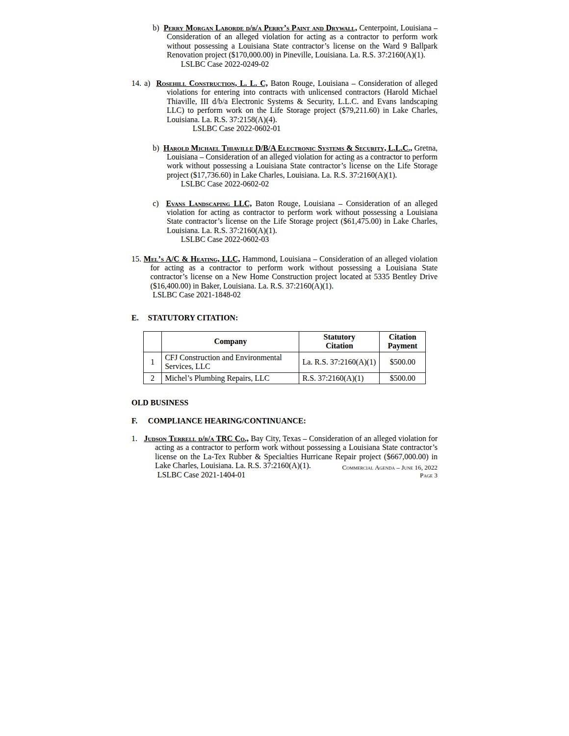b) Perry Morgan Laborde d/b/a Perry’s Paint and Drywall, Centerpoint, Louisiana – Consideration of an alleged violation for acting as a contractor to perform work without possessing a Louisiana State contractor’s license on the Ward 9 Ballpark Renovation project ($170,000.00) in Pineville, Louisiana. La. R.S. 37:2160(A)(1).
LSLBC Case 2022-0249-02
14. a) Rosehill Construction, L. L. C, Baton Rouge, Louisiana – Consideration of alleged violations for entering into contracts with unlicensed contractors (Harold Michael Thiaville, III d/b/a Electronic Systems & Security, L.L.C. and Evans landscaping LLC) to perform work on the Life Storage project ($79,211.60) in Lake Charles, Louisiana. La. R.S. 37:2158(A)(4).
LSLBC Case 2022-0602-01
b) Harold Michael Thiaville D/B/A Electronic Systems & Security, L.L.C., Gretna, Louisiana – Consideration of an alleged violation for acting as a contractor to perform work without possessing a Louisiana State contractor’s license on the Life Storage project ($17,736.60) in Lake Charles, Louisiana. La. R.S. 37:2160(A)(1).
LSLBC Case 2022-0602-02
c) Evans Landscaping LLC, Baton Rouge, Louisiana – Consideration of an alleged violation for acting as contractor to perform work without possessing a Louisiana State contractor’s license on the Life Storage project ($61,475.00) in Lake Charles, Louisiana. La. R.S. 37:2160(A)(1).
LSLBC Case 2022-0602-03
15. Mel’s A/C & Heating, LLC, Hammond, Louisiana – Consideration of an alleged violation for acting as a contractor to perform work without possessing a Louisiana State contractor’s license on a New Home Construction project located at 5335 Bentley Drive ($16,400.00) in Baker, Louisiana. La. R.S. 37:2160(A)(1).
LSLBC Case 2021-1848-02
E. STATUTORY CITATION:
| | Company | Statutory Citation | Citation Payment |
| --- | --- | --- | --- |
| 1 | CFJ Construction and Environmental Services, LLC | La. R.S. 37:2160(A)(1) | $500.00 |
| 2 | Michel’s Plumbing Repairs, LLC | R.S. 37:2160(A)(1) | $500.00 |
OLD BUSINESS
F. COMPLIANCE HEARING/CONTINUANCE:
1. Judson Terrell d/b/a TRC Co., Bay City, Texas – Consideration of an alleged violation for acting as a contractor to perform work without possessing a Louisiana State contractor’s license on the La-Tex Rubber & Specialties Hurricane Repair project ($667,000.00) in Lake Charles, Louisiana. La. R.S. 37:2160(A)(1).
LSLBC Case 2021-1404-01
Commercial Agenda – June 16, 2022
Page 3